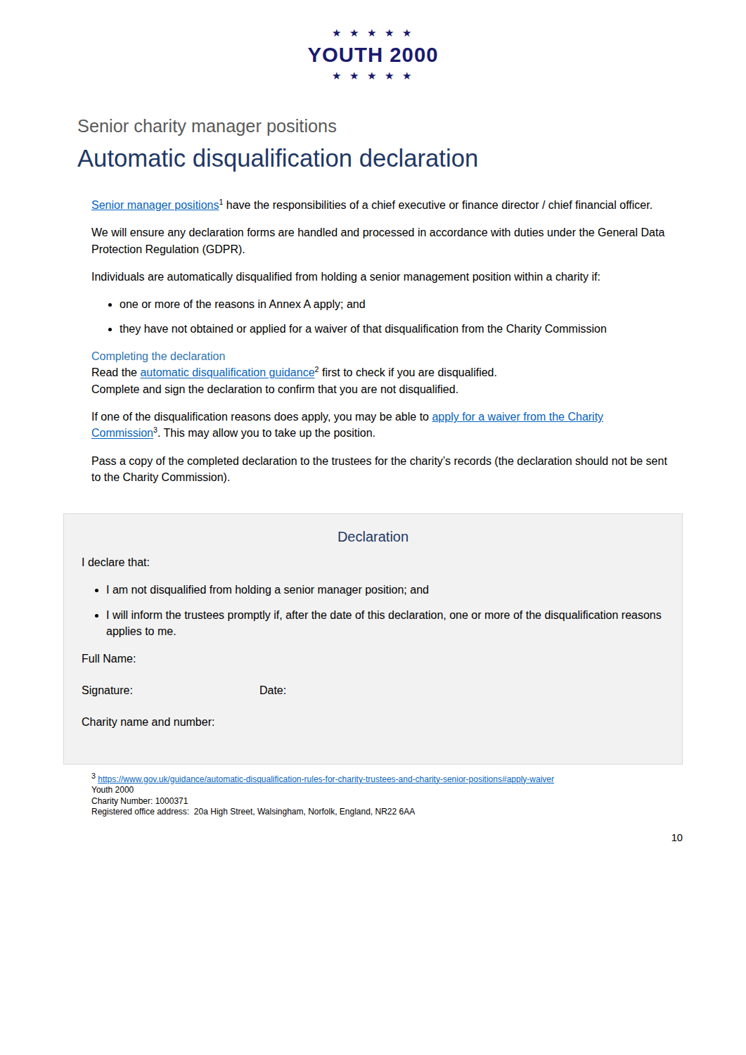★ ★ ★ ★ ★
YOUTH 2000
★ ★ ★ ★ ★
Senior charity manager positions
Automatic disqualification declaration
Senior manager positions 1 have the responsibilities of a chief executive or finance director / chief financial officer.
We will ensure any declaration forms are handled and processed in accordance with duties under the General Data Protection Regulation (GDPR).
Individuals are automatically disqualified from holding a senior management position within a charity if:
one or more of the reasons in Annex A apply; and
they have not obtained or applied for a waiver of that disqualification from the Charity Commission
Completing the declaration
Read the automatic disqualification guidance 2 first to check if you are disqualified.
Complete and sign the declaration to confirm that you are not disqualified.
If one of the disqualification reasons does apply, you may be able to apply for a waiver from the Charity Commission 3. This may allow you to take up the position.
Pass a copy of the completed declaration to the trustees for the charity’s records (the declaration should not be sent to the Charity Commission).
Declaration
I declare that:
I am not disqualified from holding a senior manager position; and
I will inform the trustees promptly if, after the date of this declaration, one or more of the disqualification reasons applies to me.
Full Name:
Signature: Date:
Charity name and number:
3 https://www.gov.uk/guidance/automatic-disqualification-rules-for-charity-trustees-and-charity-senior-positions#apply-waiver
Youth 2000
Charity Number: 1000371
Registered office address: 20a High Street, Walsingham, Norfolk, England, NR22 6AA
10